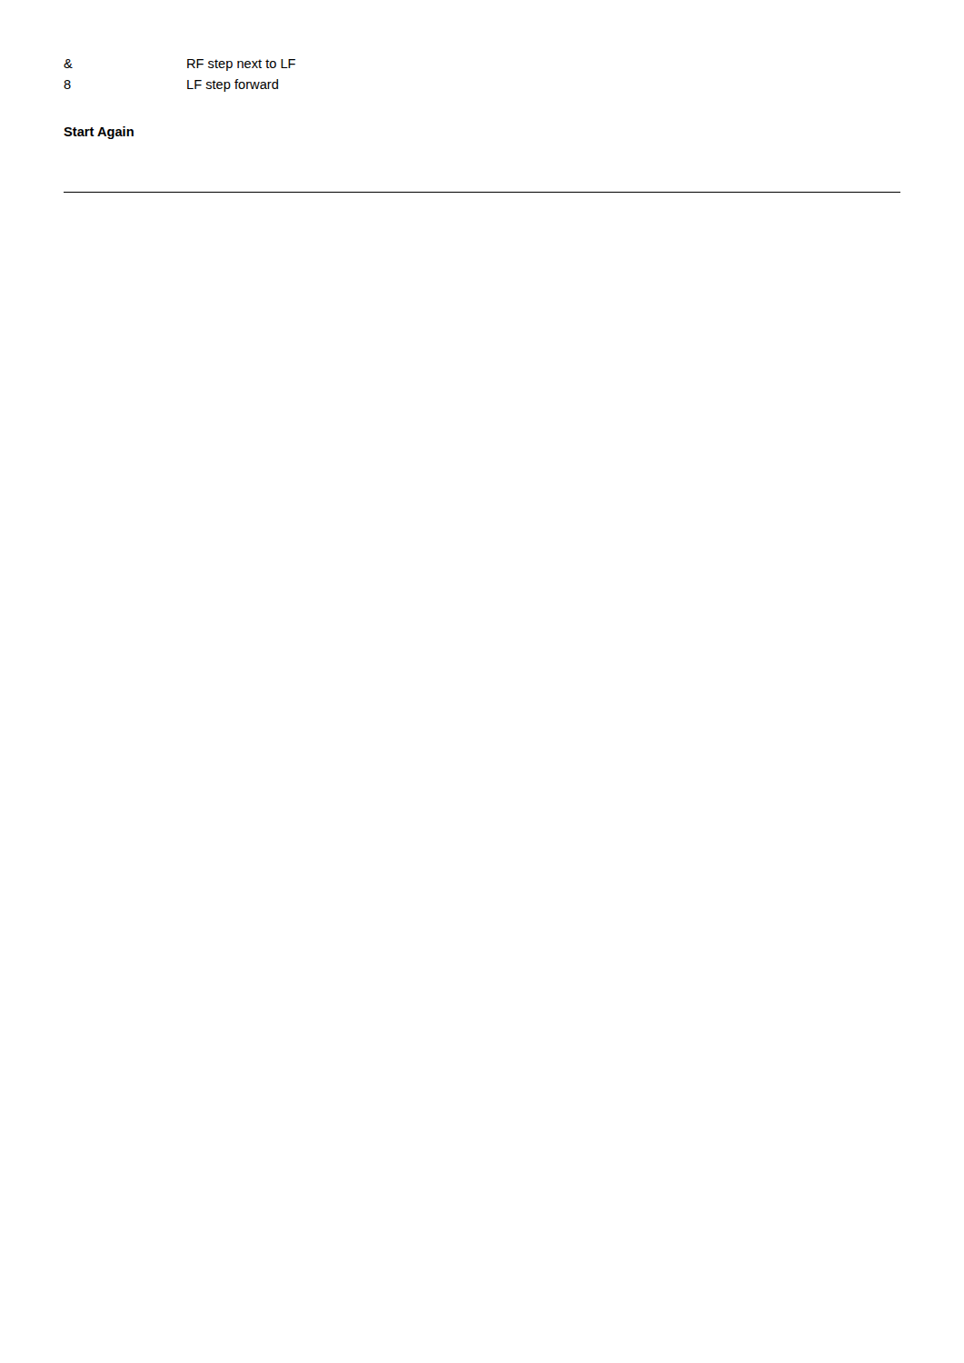| & | RF step next to LF |
| 8 | LF step forward |
Start Again